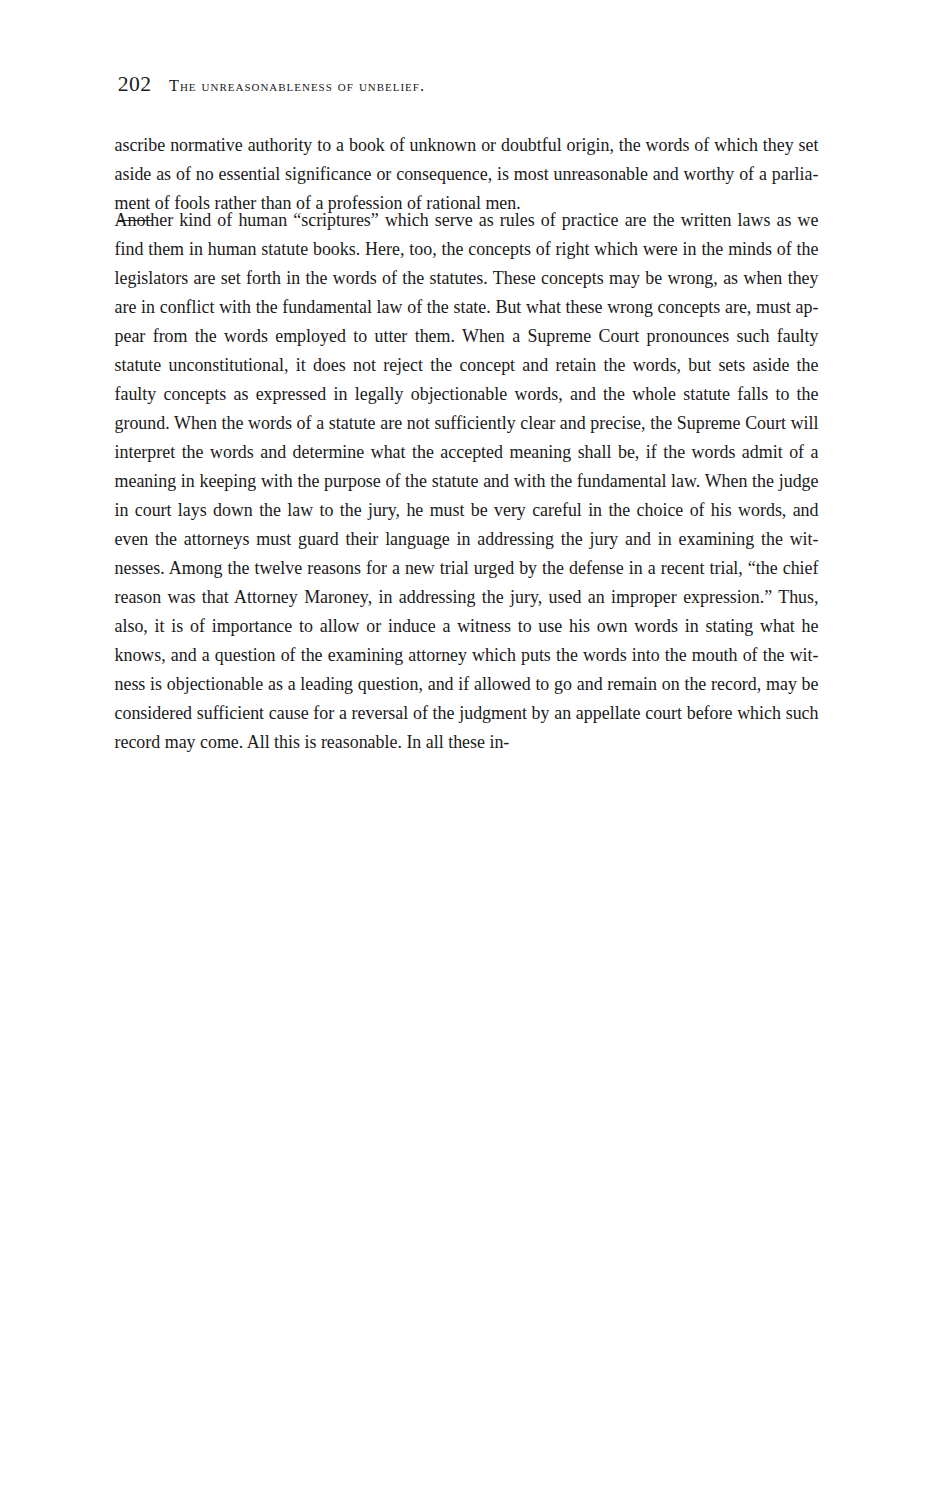202 The Unreasonableness of Unbelief.
ascribe normative authority to a book of unknown or doubtful origin, the words of which they set aside as of no essential significance or consequence, is most unreasonable and worthy of a parliament of fools rather than of a profession of rational men.
Another kind of human “scriptures” which serve as rules of practice are the written laws as we find them in human statute books. Here, too, the concepts of right which were in the minds of the legislators are set forth in the words of the statutes. These concepts may be wrong, as when they are in conflict with the fundamental law of the state. But what these wrong concepts are, must appear from the words employed to utter them. When a Supreme Court pronounces such faulty statute unconstitutional, it does not reject the concept and retain the words, but sets aside the faulty concepts as expressed in legally objectionable words, and the whole statute falls to the ground. When the words of a statute are not sufficiently clear and precise, the Supreme Court will interpret the words and determine what the accepted meaning shall be, if the words admit of a meaning in keeping with the purpose of the statute and with the fundamental law. When the judge in court lays down the law to the jury, he must be very careful in the choice of his words, and even the attorneys must guard their language in addressing the jury and in examining the witnesses. Among the twelve reasons for a new trial urged by the defense in a recent trial, “the chief reason was that Attorney Maroney, in addressing the jury, used an improper expression.” Thus, also, it is of importance to allow or induce a witness to use his own words in stating what he knows, and a question of the examining attorney which puts the words into the mouth of the witness is objectionable as a leading question, and if allowed to go and remain on the record, may be considered sufficient cause for a reversal of the judgment by an appellate court before which such record may come. All this is reasonable. In all these in-